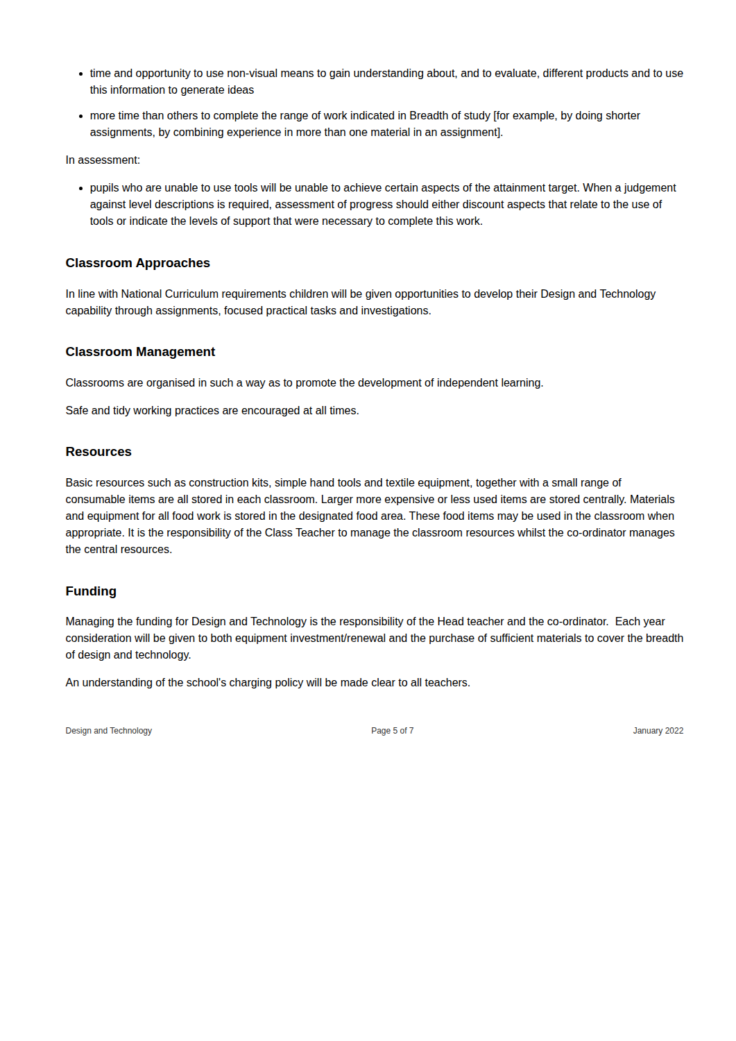time and opportunity to use non-visual means to gain understanding about, and to evaluate, different products and to use this information to generate ideas
more time than others to complete the range of work indicated in Breadth of study [for example, by doing shorter assignments, by combining experience in more than one material in an assignment].
In assessment:
pupils who are unable to use tools will be unable to achieve certain aspects of the attainment target. When a judgement against level descriptions is required, assessment of progress should either discount aspects that relate to the use of tools or indicate the levels of support that were necessary to complete this work.
Classroom Approaches
In line with National Curriculum requirements children will be given opportunities to develop their Design and Technology capability through assignments, focused practical tasks and investigations.
Classroom Management
Classrooms are organised in such a way as to promote the development of independent learning.
Safe and tidy working practices are encouraged at all times.
Resources
Basic resources such as construction kits, simple hand tools and textile equipment, together with a small range of consumable items are all stored in each classroom. Larger more expensive or less used items are stored centrally. Materials and equipment for all food work is stored in the designated food area. These food items may be used in the classroom when appropriate. It is the responsibility of the Class Teacher to manage the classroom resources whilst the co-ordinator manages the central resources.
Funding
Managing the funding for Design and Technology is the responsibility of the Head teacher and the co-ordinator. Each year consideration will be given to both equipment investment/renewal and the purchase of sufficient materials to cover the breadth of design and technology.
An understanding of the school's charging policy will be made clear to all teachers.
Design and Technology Page 5 of 7 January 2022